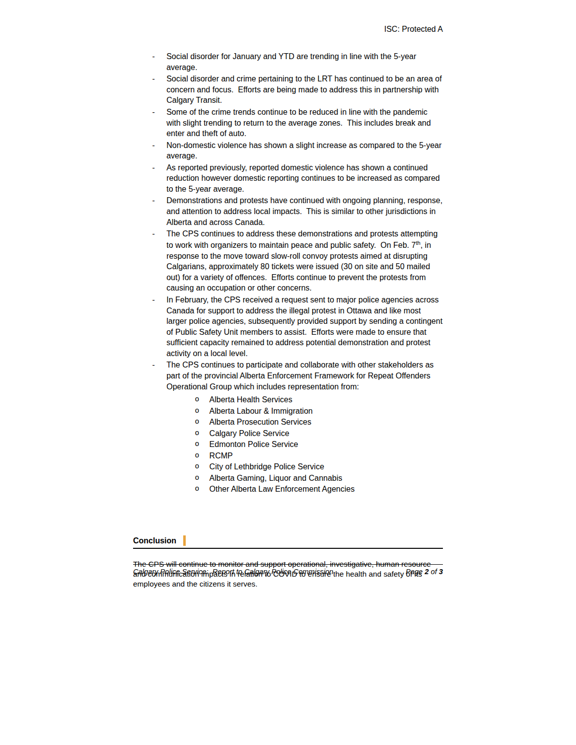ISC: Protected A
Social disorder for January and YTD are trending in line with the 5-year average.
Social disorder and crime pertaining to the LRT has continued to be an area of concern and focus. Efforts are being made to address this in partnership with Calgary Transit.
Some of the crime trends continue to be reduced in line with the pandemic with slight trending to return to the average zones. This includes break and enter and theft of auto.
Non-domestic violence has shown a slight increase as compared to the 5-year average.
As reported previously, reported domestic violence has shown a continued reduction however domestic reporting continues to be increased as compared to the 5-year average.
Demonstrations and protests have continued with ongoing planning, response, and attention to address local impacts. This is similar to other jurisdictions in Alberta and across Canada.
The CPS continues to address these demonstrations and protests attempting to work with organizers to maintain peace and public safety. On Feb. 7th, in response to the move toward slow-roll convoy protests aimed at disrupting Calgarians, approximately 80 tickets were issued (30 on site and 50 mailed out) for a variety of offences. Efforts continue to prevent the protests from causing an occupation or other concerns.
In February, the CPS received a request sent to major police agencies across Canada for support to address the illegal protest in Ottawa and like most larger police agencies, subsequently provided support by sending a contingent of Public Safety Unit members to assist. Efforts were made to ensure that sufficient capacity remained to address potential demonstration and protest activity on a local level.
The CPS continues to participate and collaborate with other stakeholders as part of the provincial Alberta Enforcement Framework for Repeat Offenders Operational Group which includes representation from:
Alberta Health Services
Alberta Labour & Immigration
Alberta Prosecution Services
Calgary Police Service
Edmonton Police Service
RCMP
City of Lethbridge Police Service
Alberta Gaming, Liquor and Cannabis
Other Alberta Law Enforcement Agencies
Conclusion
The CPS will continue to monitor and support operational, investigative, human resource and communication impacts in relation to COVID to ensure the health and safety of its employees and the citizens it serves.
Calgary Police Service: Report to Calgary Police Commission Page 2 of 3